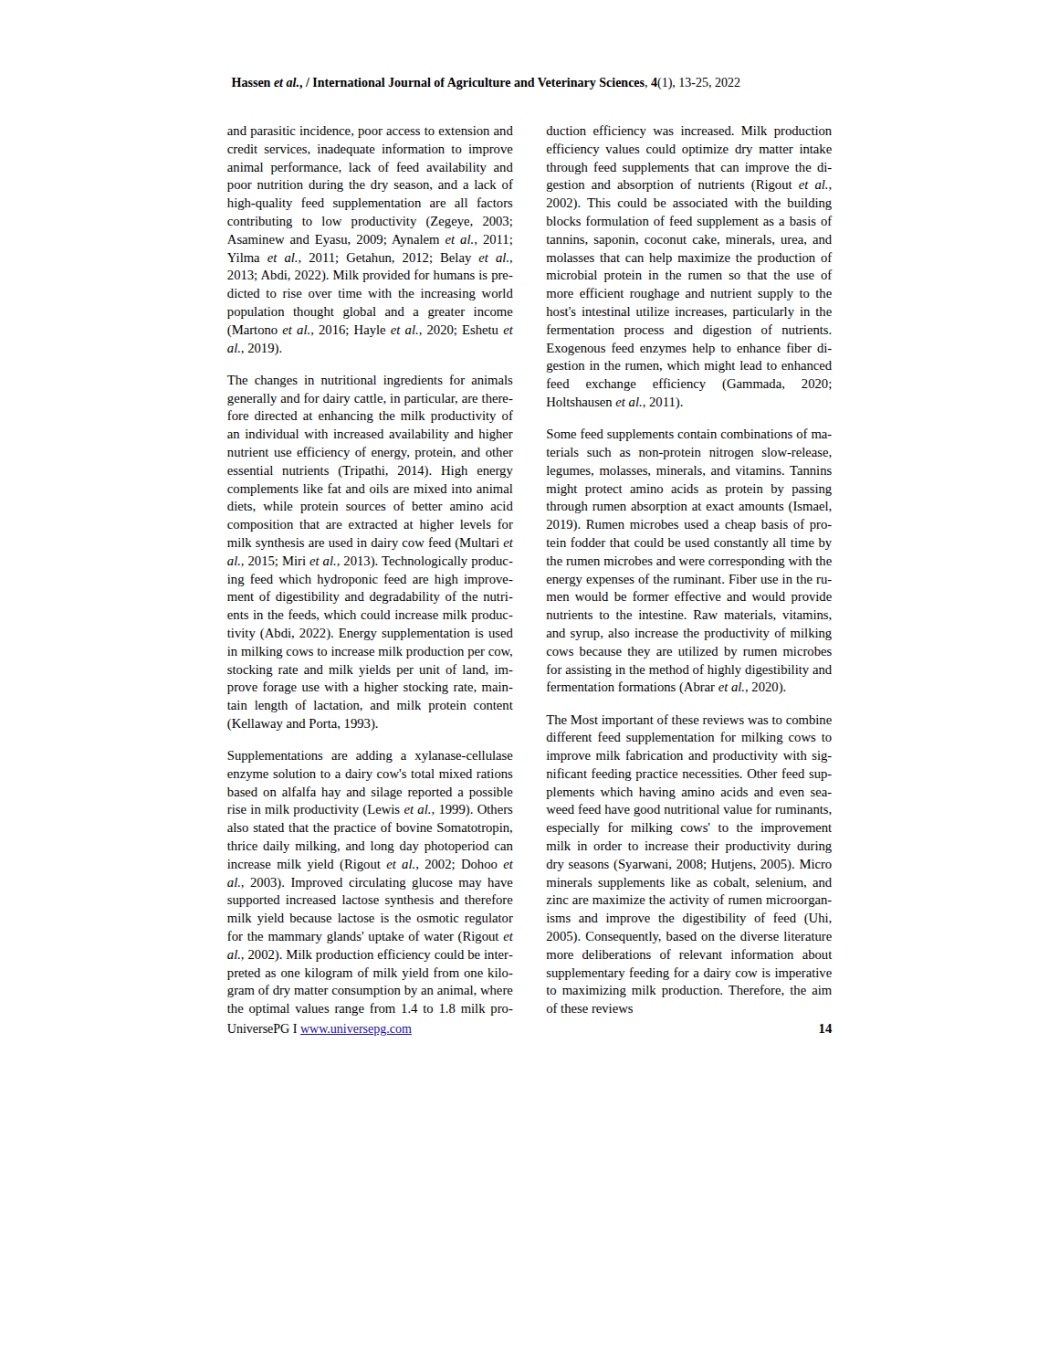Hassen et al., / International Journal of Agriculture and Veterinary Sciences, 4(1), 13-25, 2022
and parasitic incidence, poor access to extension and credit services, inadequate information to improve animal performance, lack of feed availability and poor nutrition during the dry season, and a lack of high-quality feed supplementation are all factors contributing to low productivity (Zegeye, 2003; Asaminew and Eyasu, 2009; Aynalem et al., 2011; Yilma et al., 2011; Getahun, 2012; Belay et al., 2013; Abdi, 2022). Milk provided for humans is predicted to rise over time with the increasing world population thought global and a greater income (Martono et al., 2016; Hayle et al., 2020; Eshetu et al., 2019).
The changes in nutritional ingredients for animals generally and for dairy cattle, in particular, are therefore directed at enhancing the milk productivity of an individual with increased availability and higher nutrient use efficiency of energy, protein, and other essential nutrients (Tripathi, 2014). High energy complements like fat and oils are mixed into animal diets, while protein sources of better amino acid composition that are extracted at higher levels for milk synthesis are used in dairy cow feed (Multari et al., 2015; Miri et al., 2013). Technologically producing feed which hydroponic feed are high improvement of digestibility and degradability of the nutrients in the feeds, which could increase milk productivity (Abdi, 2022). Energy supplementation is used in milking cows to increase milk production per cow, stocking rate and milk yields per unit of land, improve forage use with a higher stocking rate, maintain length of lactation, and milk protein content (Kellaway and Porta, 1993).
Supplementations are adding a xylanase-cellulase enzyme solution to a dairy cow's total mixed rations based on alfalfa hay and silage reported a possible rise in milk productivity (Lewis et al., 1999). Others also stated that the practice of bovine Somatotropin, thrice daily milking, and long day photoperiod can increase milk yield (Rigout et al., 2002; Dohoo et al., 2003). Improved circulating glucose may have supported increased lactose synthesis and therefore milk yield because lactose is the osmotic regulator for the mammary glands' uptake of water (Rigout et al., 2002). Milk production efficiency could be interpreted as one kilogram of milk yield from one kilogram of dry matter consumption by an animal, where the optimal values range from 1.4 to 1.8 milk production efficiency was increased. Milk production efficiency values could optimize dry matter intake through feed supplements that can improve the digestion and absorption of nutrients (Rigout et al., 2002). This could be associated with the building blocks formulation of feed supplement as a basis of tannins, saponin, coconut cake, minerals, urea, and molasses that can help maximize the production of microbial protein in the rumen so that the use of more efficient roughage and nutrient supply to the host's intestinal utilize increases, particularly in the fermentation process and digestion of nutrients. Exogenous feed enzymes help to enhance fiber digestion in the rumen, which might lead to enhanced feed exchange efficiency (Gammada, 2020; Holtshausen et al., 2011).
Some feed supplements contain combinations of materials such as non-protein nitrogen slow-release, legumes, molasses, minerals, and vitamins. Tannins might protect amino acids as protein by passing through rumen absorption at exact amounts (Ismael, 2019). Rumen microbes used a cheap basis of protein fodder that could be used constantly all time by the rumen microbes and were corresponding with the energy expenses of the ruminant. Fiber use in the rumen would be former effective and would provide nutrients to the intestine. Raw materials, vitamins, and syrup, also increase the productivity of milking cows because they are utilized by rumen microbes for assisting in the method of highly digestibility and fermentation formations (Abrar et al., 2020).
The Most important of these reviews was to combine different feed supplementation for milking cows to improve milk fabrication and productivity with significant feeding practice necessities. Other feed supplements which having amino acids and even seaweed feed have good nutritional value for ruminants, especially for milking cows' to the improvement milk in order to increase their productivity during dry seasons (Syarwani, 2008; Hutjens, 2005). Micro minerals supplements like as cobalt, selenium, and zinc are maximize the activity of rumen microorganisms and improve the digestibility of feed (Uhi, 2005). Consequently, based on the diverse literature more deliberations of relevant information about supplementary feeding for a dairy cow is imperative to maximizing milk production. Therefore, the aim of these reviews
UniversePG I www.universepg.com 14